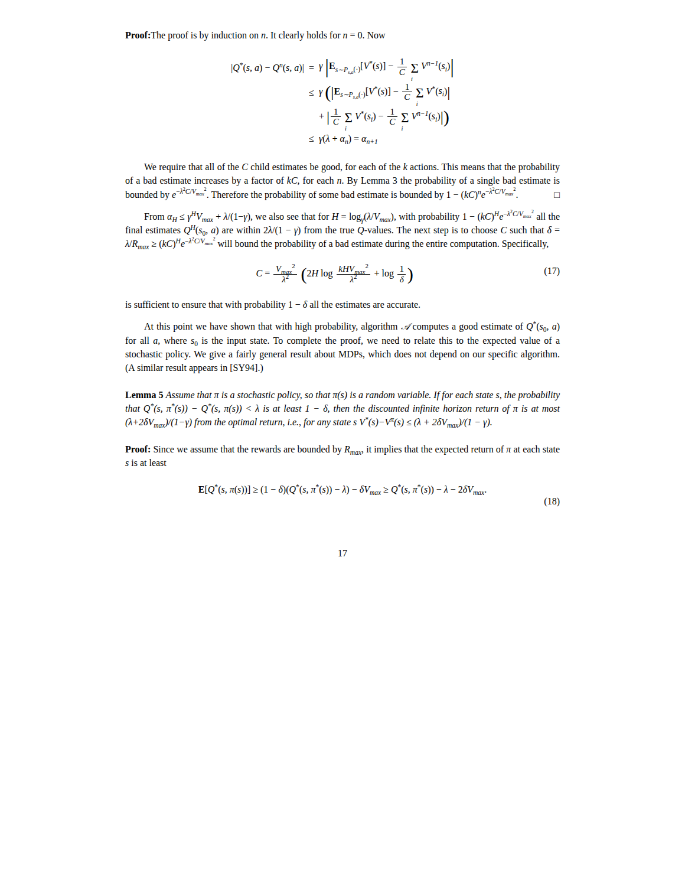Proof: The proof is by induction on n. It clearly holds for n = 0. Now
| / Q * ( s, a ) − Q n ( s, a )/ | = | γ / E s∼P s,a (·) [ V * ( s )] − 1 C Σ i V n−1 ( s i ) / |
| | ≤ | γ ( / E s∼P s,a (·) [ V * ( s )] − 1 C Σ i V * ( s i ) / |
| | | + / 1 C Σ i V * ( s i ) − 1 C Σ i V n−1 ( s i ) / ) |
| | ≤ | γ ( λ + α n ) = α n+1 |
We require that all of the C child estimates be good, for each of the k actions. This means that the probability of a bad estimate increases by a factor of kC, for each n. By Lemma 3 the probability of a single bad estimate is bounded by e−λ2C/Vmax2. Therefore the probability of some bad estimate is bounded by 1 − (kC)ne−λ2C/Vmax2.□
From αH ≤ γHVmax + λ/(1−γ), we also see that for H = logγ(λ/Vmax), with probability 1 − (kC)He−λ2C/Vmax2 all the final estimates QH(s0, a) are within 2λ/(1 − γ) from the true Q-values. The next step is to choose C such that δ = λ/Rmax ≥ (kC)He−λ2C/Vmax2 will bound the probability of a bad estimate during the entire computation. Specifically,
(17) C = Vmax2 λ2 (2H log kHVmax2 λ2 + log 1 δ)
is sufficient to ensure that with probability 1 − δ all the estimates are accurate.
At this point we have shown that with high probability, algorithm 𝒜 computes a good estimate of Q*(s0, a) for all a, where s0 is the input state. To complete the proof, we need to relate this to the expected value of a stochastic policy. We give a fairly general result about MDPs, which does not depend on our specific algorithm. (A similar result appears in [SY94].)
Lemma 5 Assume that π is a stochastic policy, so that π(s) is a random variable. If for each state s, the probability that Q*(s, π*(s)) − Q*(s, π(s)) < λ is at least 1 − δ, then the discounted infinite horizon return of π is at most (λ+2δVmax)/(1−γ) from the optimal return, i.e., for any state s V*(s)−Vπ(s) ≤ (λ + 2δVmax)/(1 − γ).
Proof: Since we assume that the rewards are bounded by Rmax, it implies that the expected return of π at each state s is at least
E[Q*(s, π(s))] ≥ (1 − δ)(Q*(s, π*(s)) − λ) − δVmax ≥ Q*(s, π*(s)) − λ − 2δVmax.
(18)
17